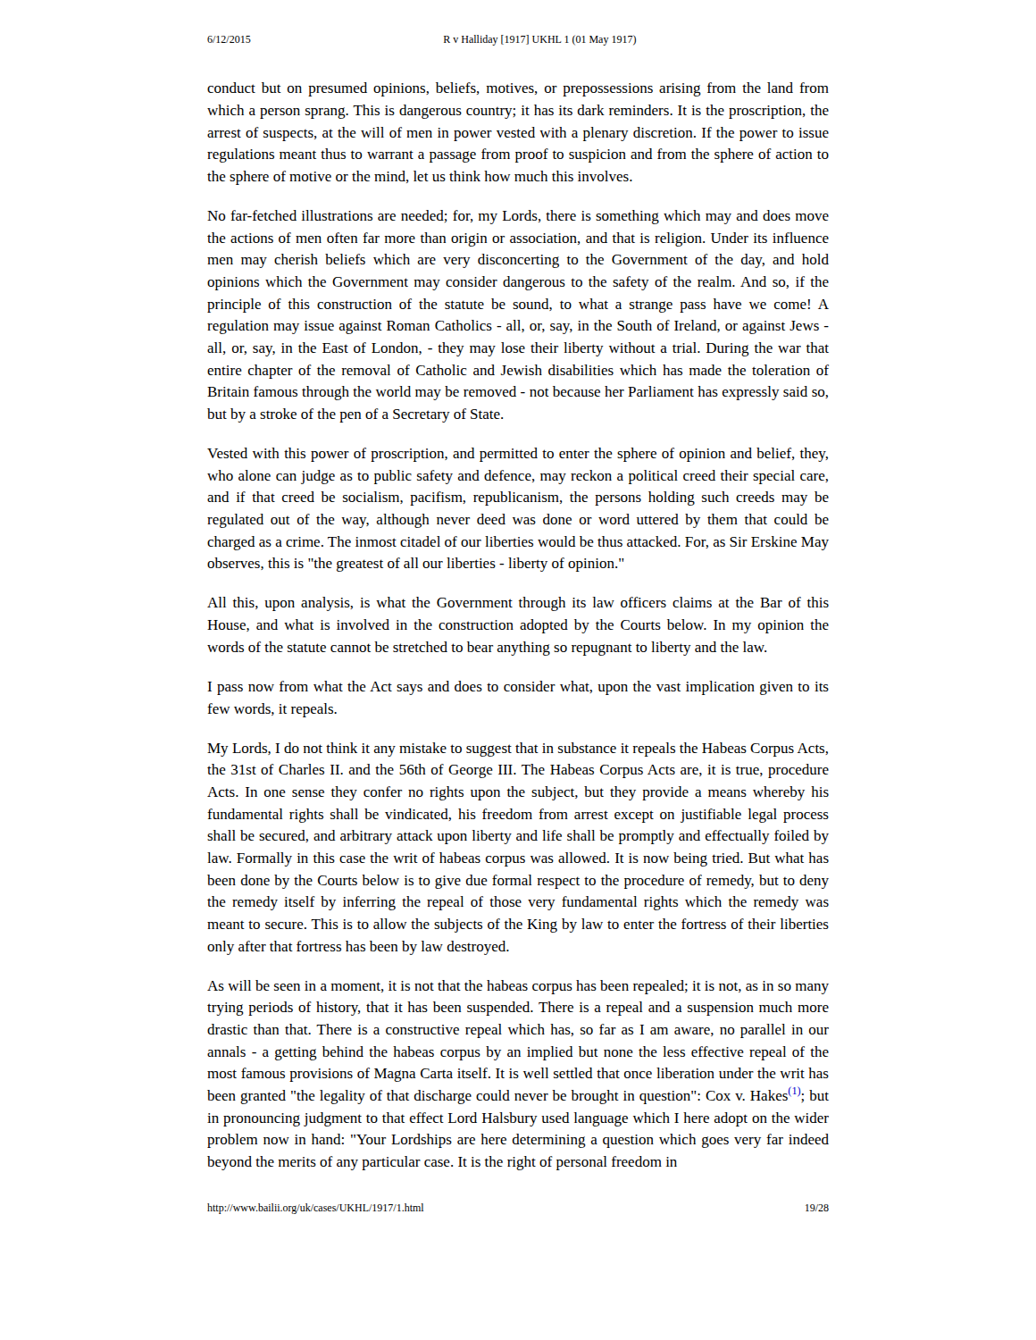6/12/2015 R v Halliday [1917] UKHL 1 (01 May 1917)
conduct but on presumed opinions, beliefs, motives, or prepossessions arising from the land from which a person sprang. This is dangerous country; it has its dark reminders. It is the proscription, the arrest of suspects, at the will of men in power vested with a plenary discretion. If the power to issue regulations meant thus to warrant a passage from proof to suspicion and from the sphere of action to the sphere of motive or the mind, let us think how much this involves.
No far-fetched illustrations are needed; for, my Lords, there is something which may and does move the actions of men often far more than origin or association, and that is religion. Under its influence men may cherish beliefs which are very disconcerting to the Government of the day, and hold opinions which the Government may consider dangerous to the safety of the realm. And so, if the principle of this construction of the statute be sound, to what a strange pass have we come! A regulation may issue against Roman Catholics - all, or, say, in the South of Ireland, or against Jews - all, or, say, in the East of London, - they may lose their liberty without a trial. During the war that entire chapter of the removal of Catholic and Jewish disabilities which has made the toleration of Britain famous through the world may be removed - not because her Parliament has expressly said so, but by a stroke of the pen of a Secretary of State.
Vested with this power of proscription, and permitted to enter the sphere of opinion and belief, they, who alone can judge as to public safety and defence, may reckon a political creed their special care, and if that creed be socialism, pacifism, republicanism, the persons holding such creeds may be regulated out of the way, although never deed was done or word uttered by them that could be charged as a crime. The inmost citadel of our liberties would be thus attacked. For, as Sir Erskine May observes, this is "the greatest of all our liberties - liberty of opinion."
All this, upon analysis, is what the Government through its law officers claims at the Bar of this House, and what is involved in the construction adopted by the Courts below. In my opinion the words of the statute cannot be stretched to bear anything so repugnant to liberty and the law.
I pass now from what the Act says and does to consider what, upon the vast implication given to its few words, it repeals.
My Lords, I do not think it any mistake to suggest that in substance it repeals the Habeas Corpus Acts, the 31st of Charles II. and the 56th of George III. The Habeas Corpus Acts are, it is true, procedure Acts. In one sense they confer no rights upon the subject, but they provide a means whereby his fundamental rights shall be vindicated, his freedom from arrest except on justifiable legal process shall be secured, and arbitrary attack upon liberty and life shall be promptly and effectually foiled by law. Formally in this case the writ of habeas corpus was allowed. It is now being tried. But what has been done by the Courts below is to give due formal respect to the procedure of remedy, but to deny the remedy itself by inferring the repeal of those very fundamental rights which the remedy was meant to secure. This is to allow the subjects of the King by law to enter the fortress of their liberties only after that fortress has been by law destroyed.
As will be seen in a moment, it is not that the habeas corpus has been repealed; it is not, as in so many trying periods of history, that it has been suspended. There is a repeal and a suspension much more drastic than that. There is a constructive repeal which has, so far as I am aware, no parallel in our annals - a getting behind the habeas corpus by an implied but none the less effective repeal of the most famous provisions of Magna Carta itself. It is well settled that once liberation under the writ has been granted "the legality of that discharge could never be brought in question": Cox v. Hakes(1); but in pronouncing judgment to that effect Lord Halsbury used language which I here adopt on the wider problem now in hand: "Your Lordships are here determining a question which goes very far indeed beyond the merits of any particular case. It is the right of personal freedom in
http://www.bailii.org/uk/cases/UKHL/1917/1.html 19/28